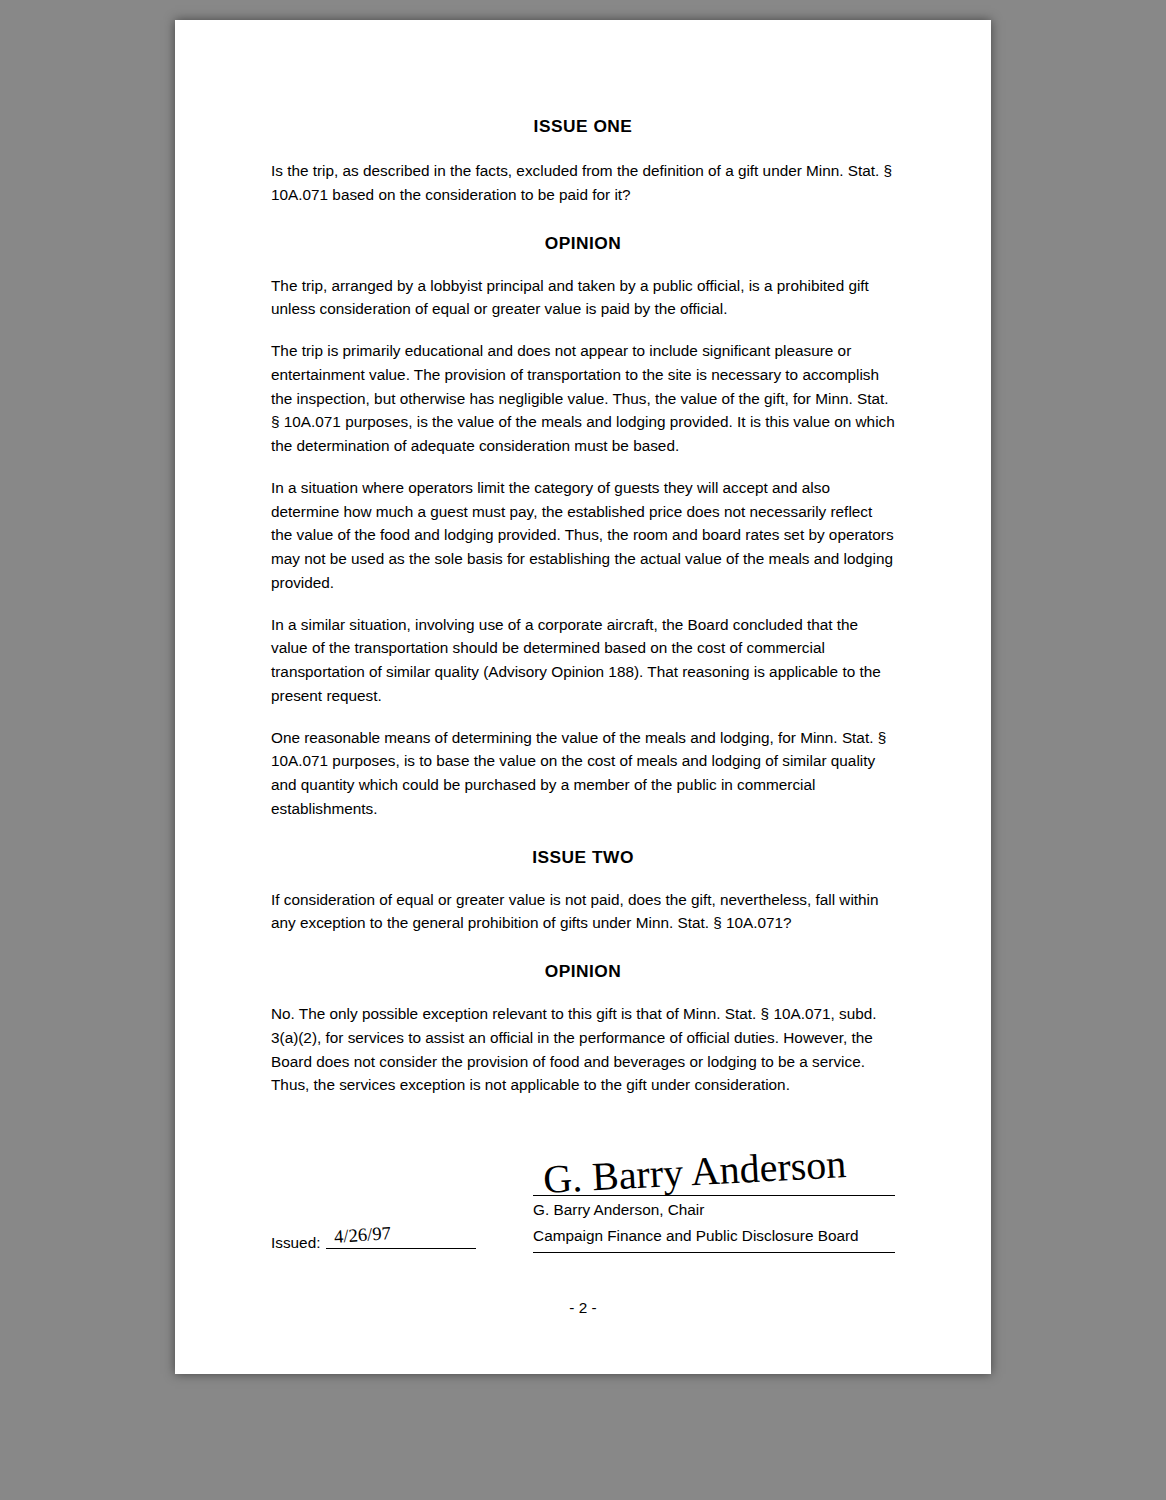ISSUE ONE
Is the trip, as described in the facts, excluded from the definition of a gift under Minn. Stat. § 10A.071 based on the consideration to be paid for it?
OPINION
The trip, arranged by a lobbyist principal and taken by a public official, is a prohibited gift unless consideration of equal or greater value is paid by the official.
The trip is primarily educational and does not appear to include significant pleasure or entertainment value. The provision of transportation to the site is necessary to accomplish the inspection, but otherwise has negligible value. Thus, the value of the gift, for Minn. Stat. § 10A.071 purposes, is the value of the meals and lodging provided. It is this value on which the determination of adequate consideration must be based.
In a situation where operators limit the category of guests they will accept and also determine how much a guest must pay, the established price does not necessarily reflect the value of the food and lodging provided. Thus, the room and board rates set by operators may not be used as the sole basis for establishing the actual value of the meals and lodging provided.
In a similar situation, involving use of a corporate aircraft, the Board concluded that the value of the transportation should be determined based on the cost of commercial transportation of similar quality (Advisory Opinion 188). That reasoning is applicable to the present request.
One reasonable means of determining the value of the meals and lodging, for Minn. Stat. § 10A.071 purposes, is to base the value on the cost of meals and lodging of similar quality and quantity which could be purchased by a member of the public in commercial establishments.
ISSUE TWO
If consideration of equal or greater value is not paid, does the gift, nevertheless, fall within any exception to the general prohibition of gifts under Minn. Stat. § 10A.071?
OPINION
No. The only possible exception relevant to this gift is that of Minn. Stat. § 10A.071, subd. 3(a)(2), for services to assist an official in the performance of official duties. However, the Board does not consider the provision of food and beverages or lodging to be a service. Thus, the services exception is not applicable to the gift under consideration.
Issued:4/26/97
G. Barry Anderson
G. Barry Anderson, Chair
Campaign Finance and Public Disclosure Board
- 2 -